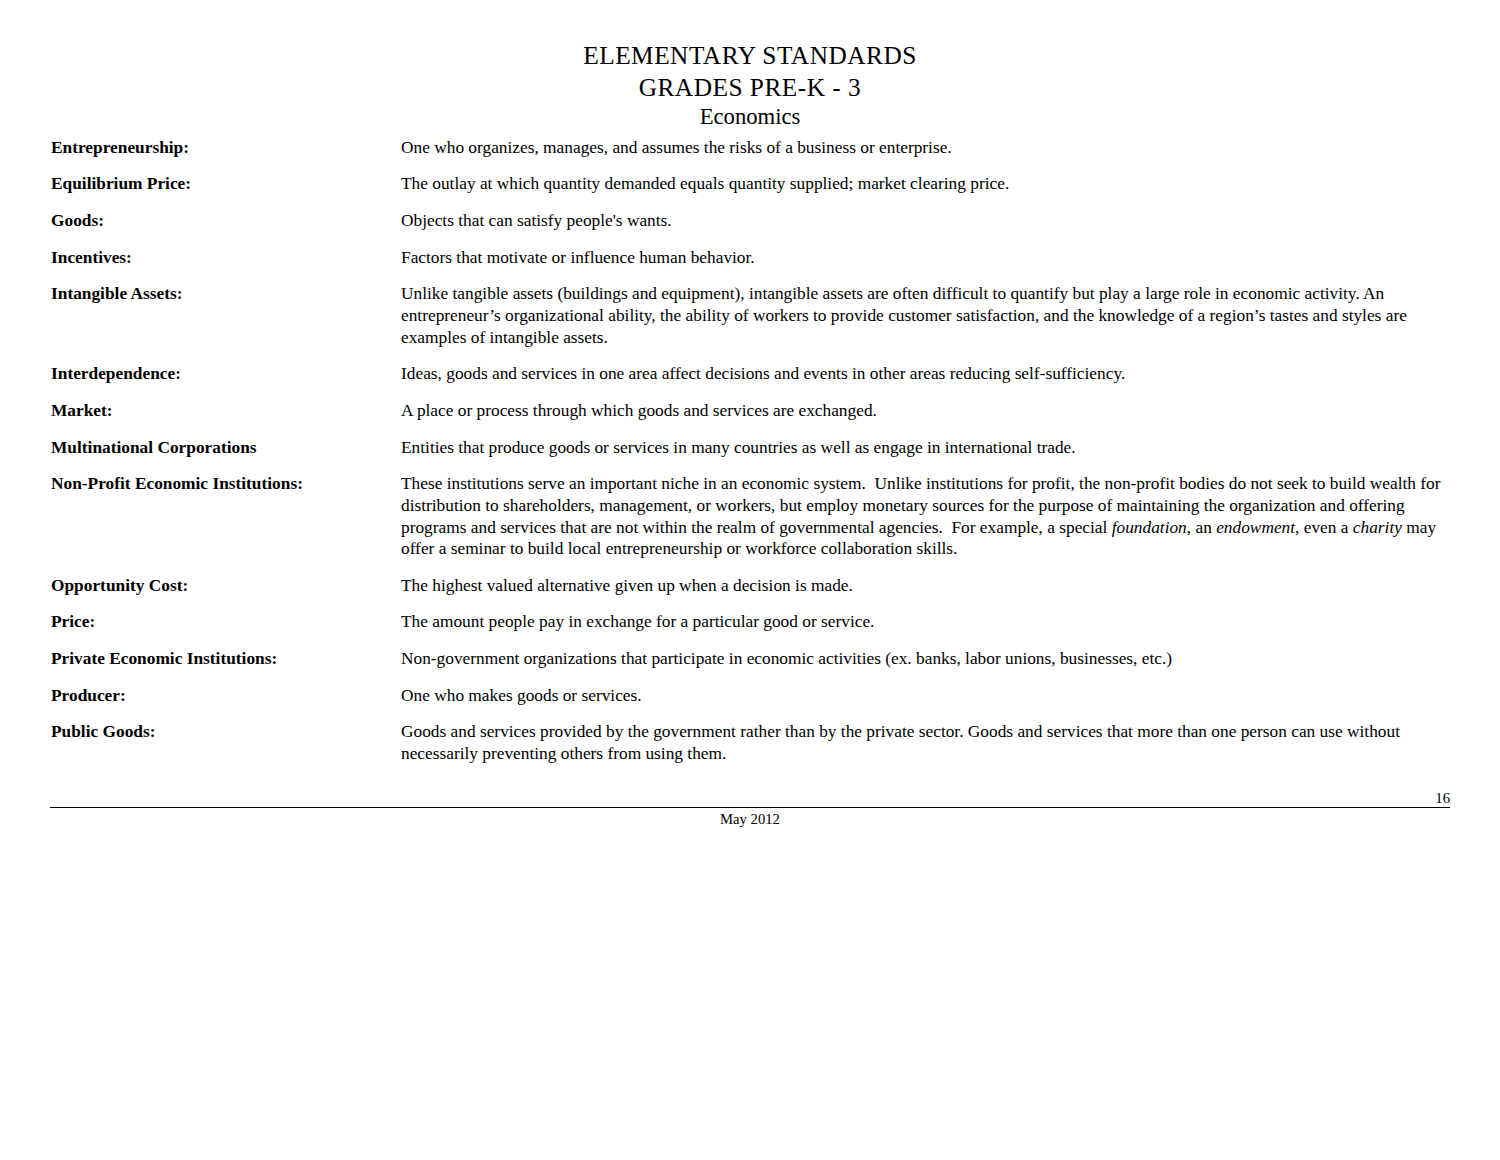ELEMENTARY STANDARDS
GRADES PRE-K - 3
Economics
| Entrepreneurship: | One who organizes, manages, and assumes the risks of a business or enterprise. |
| Equilibrium Price: | The outlay at which quantity demanded equals quantity supplied; market clearing price. |
| Goods: | Objects that can satisfy people's wants. |
| Incentives: | Factors that motivate or influence human behavior. |
| Intangible Assets: | Unlike tangible assets (buildings and equipment), intangible assets are often difficult to quantify but play a large role in economic activity. An entrepreneur’s organizational ability, the ability of workers to provide customer satisfaction, and the knowledge of a region’s tastes and styles are examples of intangible assets. |
| Interdependence: | Ideas, goods and services in one area affect decisions and events in other areas reducing self-sufficiency. |
| Market: | A place or process through which goods and services are exchanged. |
| Multinational Corporations | Entities that produce goods or services in many countries as well as engage in international trade. |
| Non-Profit Economic Institutions: | These institutions serve an important niche in an economic system. Unlike institutions for profit, the non-profit bodies do not seek to build wealth for distribution to shareholders, management, or workers, but employ monetary sources for the purpose of maintaining the organization and offering programs and services that are not within the realm of governmental agencies. For example, a special foundation , an endowment , even a charity may offer a seminar to build local entrepreneurship or workforce collaboration skills. |
| Opportunity Cost: | The highest valued alternative given up when a decision is made. |
| Price: | The amount people pay in exchange for a particular good or service. |
| Private Economic Institutions: | Non-government organizations that participate in economic activities (ex. banks, labor unions, businesses, etc.) |
| Producer: | One who makes goods or services. |
| Public Goods: | Goods and services provided by the government rather than by the private sector. Goods and services that more than one person can use without necessarily preventing others from using them. |
16
May 2012